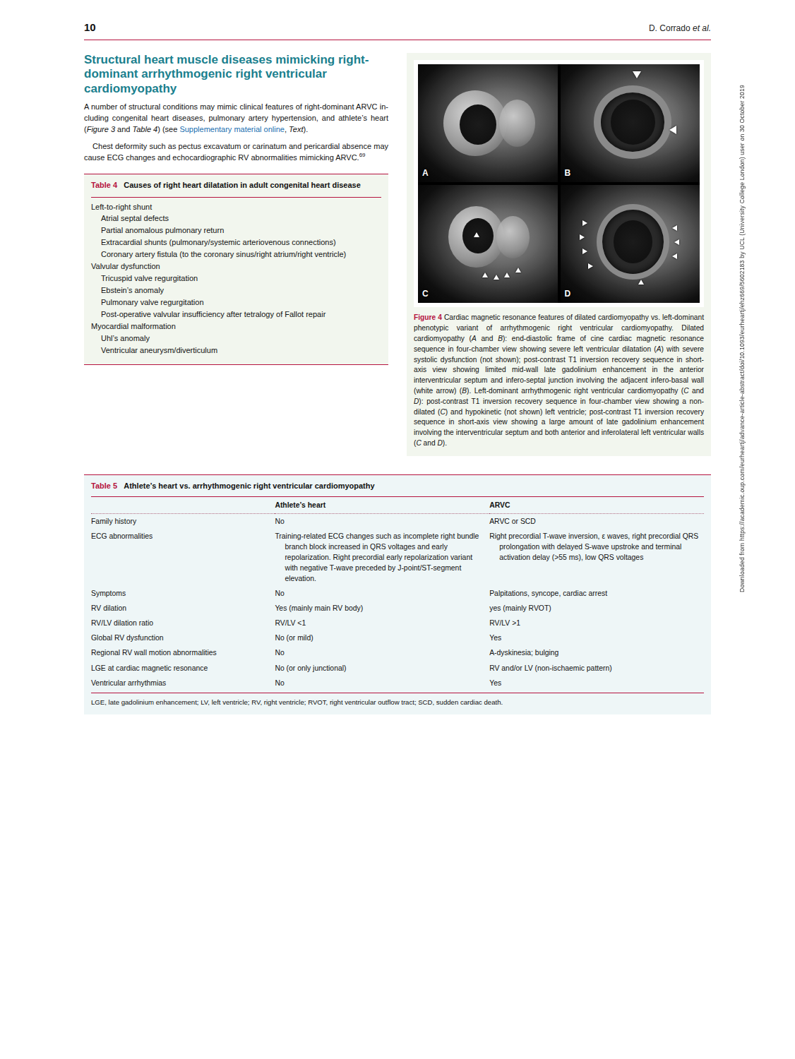Downloaded from https://academic.oup.com/eurheartj/advance-article-abstract/doi/10.1093/eurheartj/ehz669/5602183 by UCL (University College London) user on 30 October 2019
10
D. Corrado et al.
Structural heart muscle diseases mimicking right-dominant arrhythmogenic right ventricular cardiomyopathy
A number of structural conditions may mimic clinical features of right-dominant ARVC including congenital heart diseases, pulmonary artery hypertension, and athlete’s heart (Figure 3 and Table 4) (see Supplementary material online, Text).
Chest deformity such as pectus excavatum or carinatum and pericardial absence may cause ECG changes and echocardiographic RV abnormalities mimicking ARVC.69
Table 4 Causes of right heart dilatation in adult congenital heart disease
Left-to-right shunt
Atrial septal defects
Partial anomalous pulmonary return
Extracardial shunts (pulmonary/systemic arteriovenous connections)
Coronary artery fistula (to the coronary sinus/right atrium/right ventricle)
Valvular dysfunction
Tricuspid valve regurgitation
Ebstein’s anomaly
Pulmonary valve regurgitation
Post-operative valvular insufficiency after tetralogy of Fallot repair
Myocardial malformation
Uhl’s anomaly
Ventricular aneurysm/diverticulum
A
B
C
D
Figure 4 Cardiac magnetic resonance features of dilated cardiomyopathy vs. left-dominant phenotypic variant of arrhythmogenic right ventricular cardiomyopathy. Dilated cardiomyopathy (A and B): end-diastolic frame of cine cardiac magnetic resonance sequence in four-chamber view showing severe left ventricular dilatation (A) with severe systolic dysfunction (not shown); post-contrast T1 inversion recovery sequence in short-axis view showing limited mid-wall late gadolinium enhancement in the anterior interventricular septum and infero-septal junction involving the adjacent infero-basal wall (white arrow) (B). Left-dominant arrhythmogenic right ventricular cardiomyopathy (C and D): post-contrast T1 inversion recovery sequence in four-chamber view showing a non-dilated (C) and hypokinetic (not shown) left ventricle; post-contrast T1 inversion recovery sequence in short-axis view showing a large amount of late gadolinium enhancement involving the interventricular septum and both anterior and inferolateral left ventricular walls (C and D).
Table 5 Athlete’s heart vs. arrhythmogenic right ventricular cardiomyopathy
| | Athlete’s heart | ARVC |
| --- | --- | --- |
| Family history | No | ARVC or SCD |
| ECG abnormalities | Training-related ECG changes such as incomplete right bundle branch block increased in QRS voltages and early repolarization. Right precordial early repolarization variant with negative T-wave preceded by J-point/ST-segment elevation. | Right precordial T-wave inversion, ε waves, right precordial QRS prolongation with delayed S-wave upstroke and terminal activation delay (>55 ms), low QRS voltages |
| Symptoms | No | Palpitations, syncope, cardiac arrest |
| RV dilation | Yes (mainly main RV body) | yes (mainly RVOT) |
| RV/LV dilation ratio | RV/LV <1 | RV/LV >1 |
| Global RV dysfunction | No (or mild) | Yes |
| Regional RV wall motion abnormalities | No | A-dyskinesia; bulging |
| LGE at cardiac magnetic resonance | No (or only junctional) | RV and/or LV (non-ischaemic pattern) |
| Ventricular arrhythmias | No | Yes |
LGE, late gadolinium enhancement; LV, left ventricle; RV, right ventricle; RVOT, right ventricular outflow tract; SCD, sudden cardiac death.